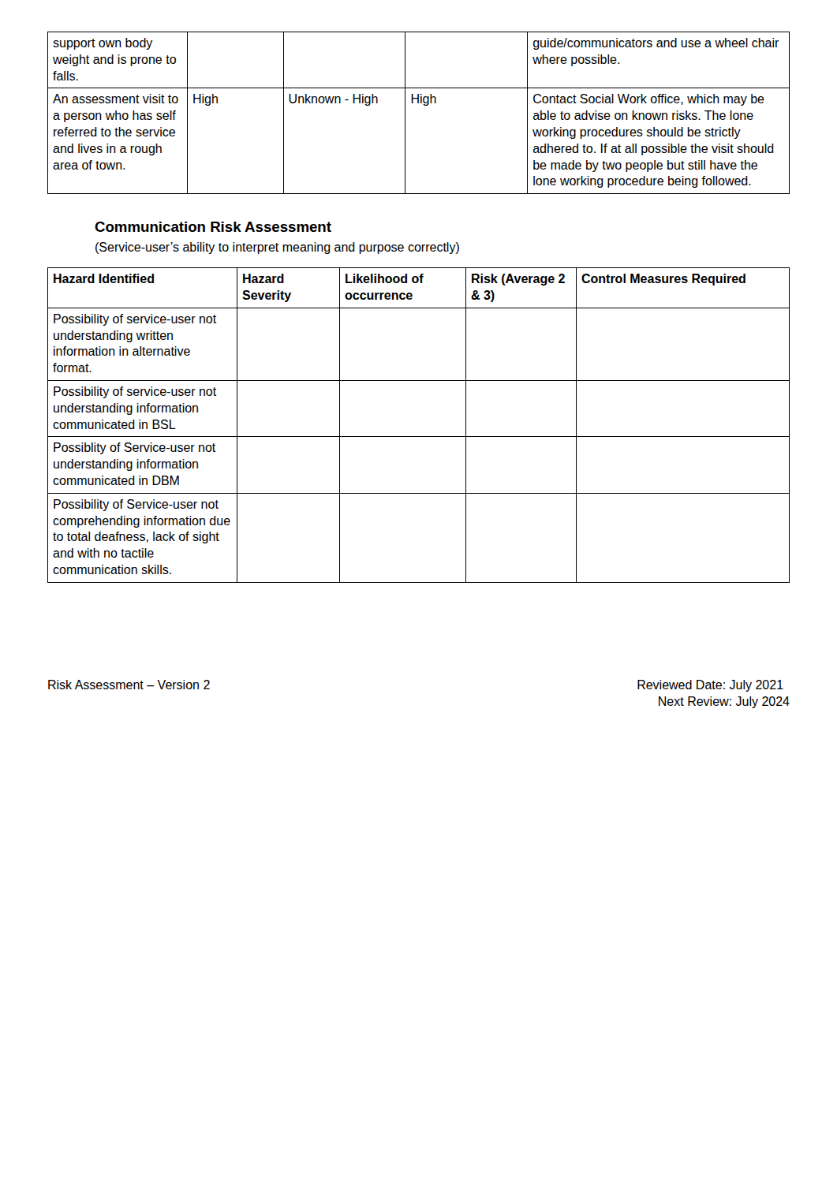| support own body weight and is prone to falls. | | | | guide/communicators and use a wheel chair where possible. |
| An assessment visit to a person who has self referred to the service and lives in a rough area of town. | High | Unknown - High | High | Contact Social Work office, which may be able to advise on known risks. The lone working procedures should be strictly adhered to. If at all possible the visit should be made by two people but still have the lone working procedure being followed. |
Communication Risk Assessment
(Service-user’s ability to interpret meaning and purpose correctly)
| Hazard Identified | Hazard Severity | Likelihood of occurrence | Risk (Average 2 & 3) | Control Measures Required |
| --- | --- | --- | --- | --- |
| Possibility of service-user not understanding written information in alternative format. | | | | |
| Possibility of service-user not understanding information communicated in BSL | | | | |
| Possiblity of Service-user not understanding information communicated in DBM | | | | |
| Possibility of Service-user not comprehending information due to total deafness, lack of sight and with no tactile communication skills. | | | | |
Risk Assessment – Version 2
Reviewed Date: July 2021
Next Review: July 2024